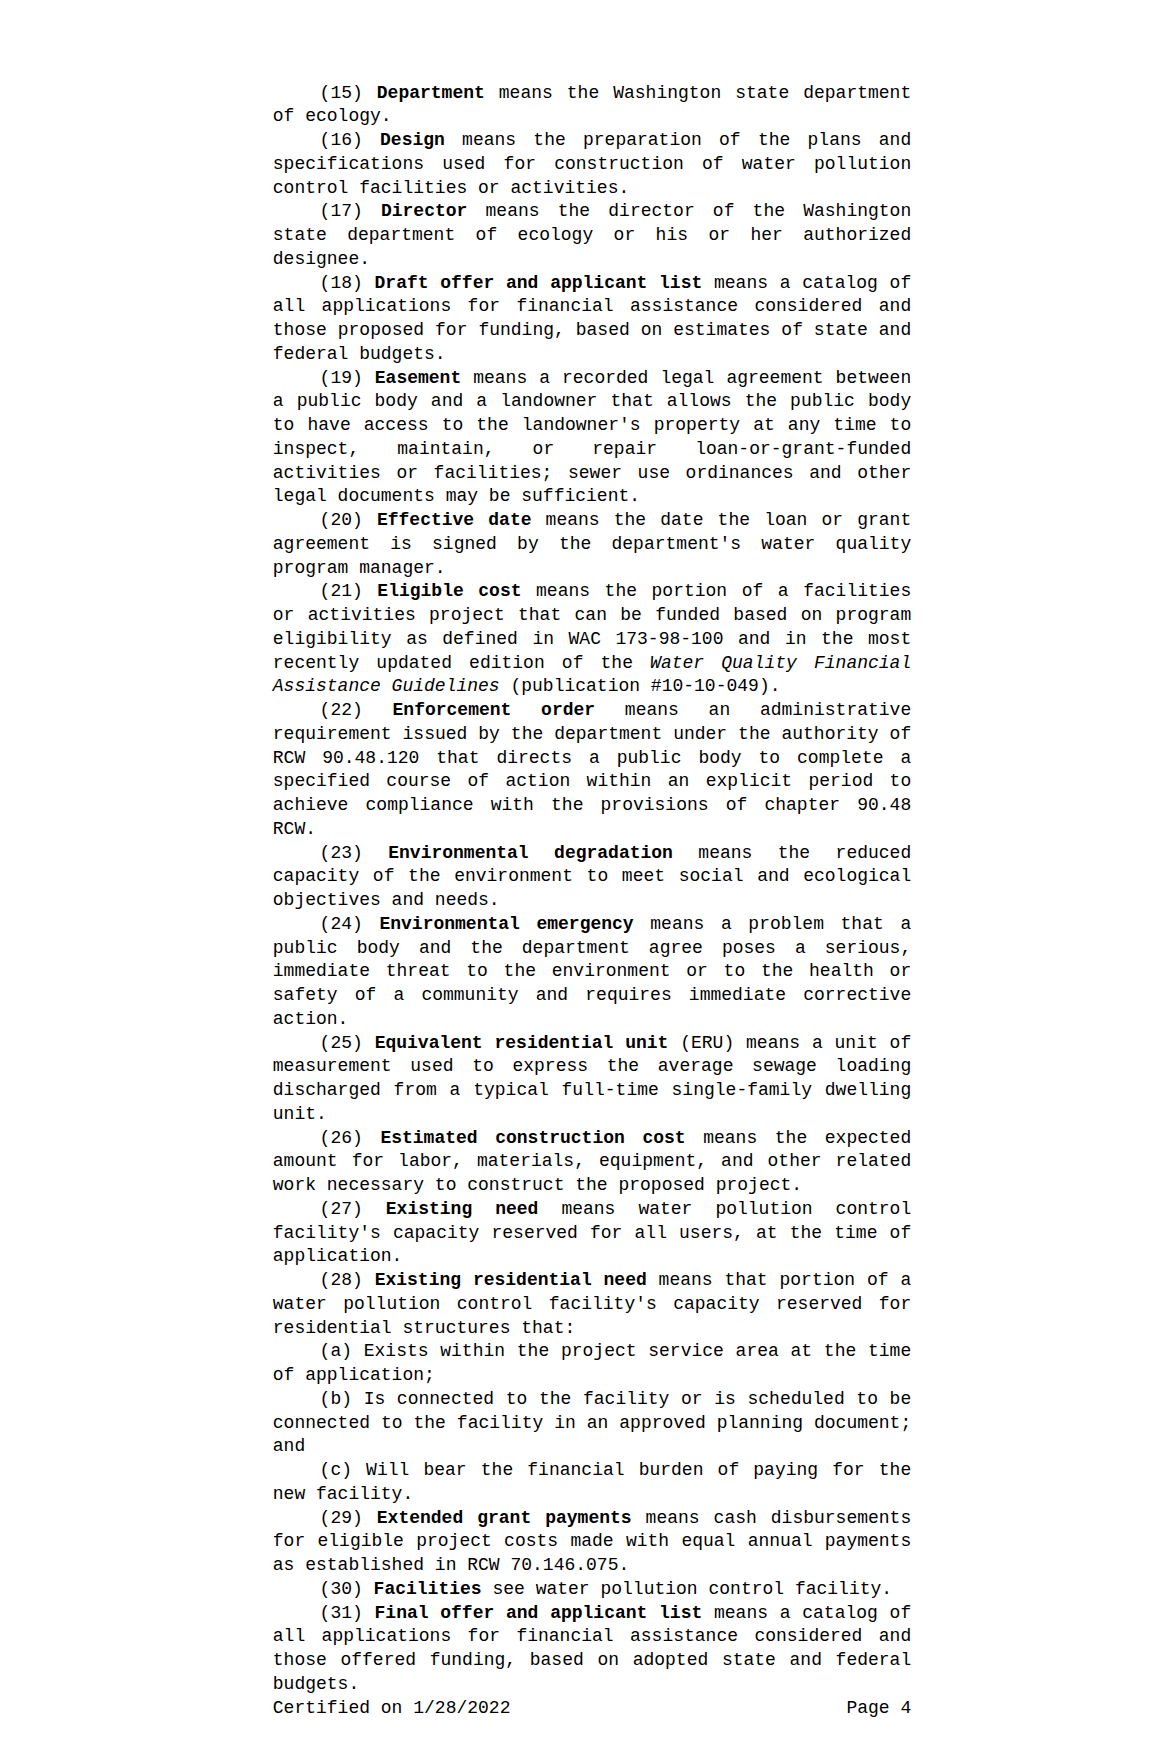(15) Department means the Washington state department of ecology.
(16) Design means the preparation of the plans and specifications used for construction of water pollution control facilities or activities.
(17) Director means the director of the Washington state department of ecology or his or her authorized designee.
(18) Draft offer and applicant list means a catalog of all applications for financial assistance considered and those proposed for funding, based on estimates of state and federal budgets.
(19) Easement means a recorded legal agreement between a public body and a landowner that allows the public body to have access to the landowner's property at any time to inspect, maintain, or repair loan-or-grant-funded activities or facilities; sewer use ordinances and other legal documents may be sufficient.
(20) Effective date means the date the loan or grant agreement is signed by the department's water quality program manager.
(21) Eligible cost means the portion of a facilities or activities project that can be funded based on program eligibility as defined in WAC 173-98-100 and in the most recently updated edition of the Water Quality Financial Assistance Guidelines (publication #10-10-049).
(22) Enforcement order means an administrative requirement issued by the department under the authority of RCW 90.48.120 that directs a public body to complete a specified course of action within an explicit period to achieve compliance with the provisions of chapter 90.48 RCW.
(23) Environmental degradation means the reduced capacity of the environment to meet social and ecological objectives and needs.
(24) Environmental emergency means a problem that a public body and the department agree poses a serious, immediate threat to the environment or to the health or safety of a community and requires immediate corrective action.
(25) Equivalent residential unit (ERU) means a unit of measurement used to express the average sewage loading discharged from a typical full-time single-family dwelling unit.
(26) Estimated construction cost means the expected amount for labor, materials, equipment, and other related work necessary to construct the proposed project.
(27) Existing need means water pollution control facility's capacity reserved for all users, at the time of application.
(28) Existing residential need means that portion of a water pollution control facility's capacity reserved for residential structures that:
(a) Exists within the project service area at the time of application;
(b) Is connected to the facility or is scheduled to be connected to the facility in an approved planning document; and
(c) Will bear the financial burden of paying for the new facility.
(29) Extended grant payments means cash disbursements for eligible project costs made with equal annual payments as established in RCW 70.146.075.
(30) Facilities see water pollution control facility.
(31) Final offer and applicant list means a catalog of all applications for financial assistance considered and those offered funding, based on adopted state and federal budgets.
Certified on 1/28/2022 Page 4